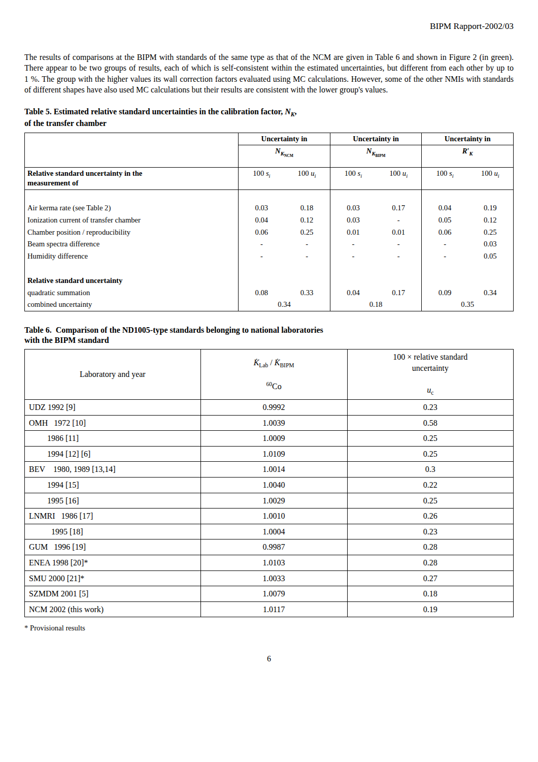BIPM Rapport-2002/03
The results of comparisons at the BIPM with standards of the same type as that of the NCM are given in Table 6 and shown in Figure 2 (in green). There appear to be two groups of results, each of which is self-consistent within the estimated uncertainties, but different from each other by up to 1 %. The group with the higher values its wall correction factors evaluated using MC calculations. However, some of the other NMIs with standards of different shapes have also used MC calculations but their results are consistent with the lower group's values.
Table 5. Estimated relative standard uncertainties in the calibration factor, NK,
of the transfer chamber
| | Uncertainty in | Uncertainty in | Uncertainty in |
| N K NCM | N K BIPM | R ′ K |
| Relative standard uncertainty in the measurement of | 100 s i 100 u i | 100 s i 100 u i | 100 s i 100 u i |
| Air kerma rate (see Table 2) | 0.03 0.18 | 0.03 0.17 | 0.04 0.19 |
| Ionization current of transfer chamber | 0.04 0.12 | 0.03 - | 0.05 0.12 |
| Chamber position / reproducibility | 0.06 0.25 | 0.01 0.01 | 0.06 0.25 |
| Beam spectra difference | - - | - - | - 0.03 |
| Humidity difference | - - | - - | - 0.05 |
| Relative standard uncertainty | | | |
| quadratic summation | 0.08 0.33 | 0.04 0.17 | 0.09 0.34 |
| combined uncertainty | 0.34 | 0.18 | 0.35 |
Table 6. Comparison of the ND1005-type standards belonging to national laboratories
with the BIPM standard
| Laboratory and year | K̇ Lab / K̇ BIPM 60 Co | 100 × relative standard uncertainty u c |
| --- | --- | --- |
| UDZ 1992 [9] | 0.9992 | 0.23 |
| OMH 1972 [10] | 1.0039 | 0.58 |
| 1986 [11] | 1.0009 | 0.25 |
| 1994 [12] [6] | 1.0109 | 0.25 |
| BEV 1980, 1989 [13,14] | 1.0014 | 0.3 |
| 1994 [15] | 1.0040 | 0.22 |
| 1995 [16] | 1.0029 | 0.25 |
| LNMRI 1986 [17] | 1.0010 | 0.26 |
| 1995 [18] | 1.0004 | 0.23 |
| GUM 1996 [19] | 0.9987 | 0.28 |
| ENEA 1998 [20]* | 1.0103 | 0.28 |
| SMU 2000 [21]* | 1.0033 | 0.27 |
| SZMDM 2001 [5] | 1.0079 | 0.18 |
| NCM 2002 (this work) | 1.0117 | 0.19 |
* Provisional results
6